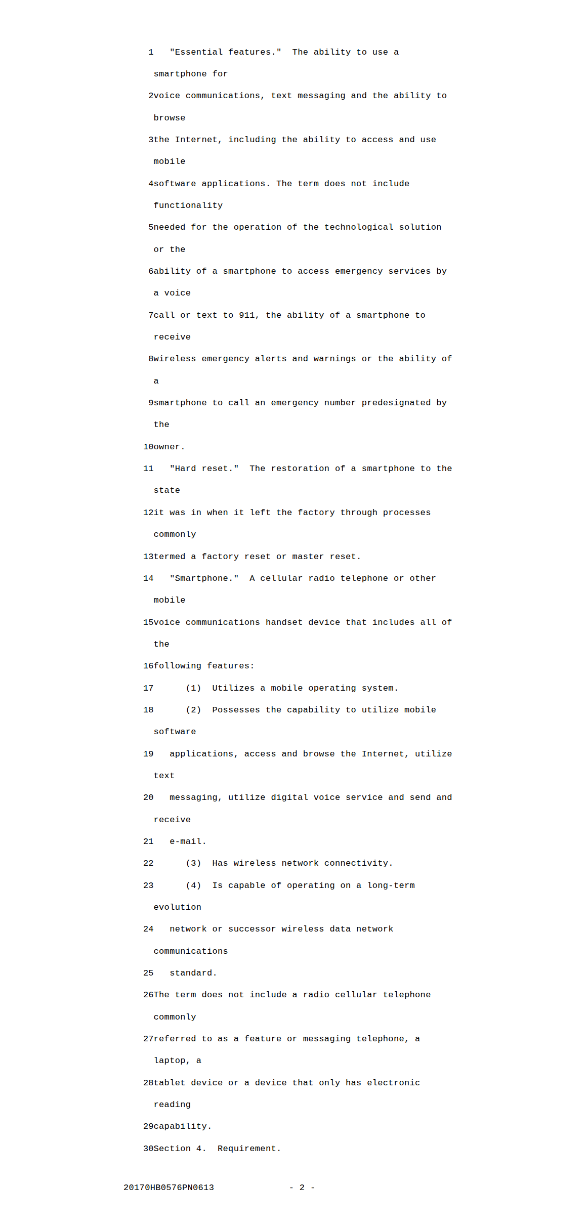| 1 | "Essential features." The ability to use a smartphone for |
| 2 | voice communications, text messaging and the ability to browse |
| 3 | the Internet, including the ability to access and use mobile |
| 4 | software applications. The term does not include functionality |
| 5 | needed for the operation of the technological solution or the |
| 6 | ability of a smartphone to access emergency services by a voice |
| 7 | call or text to 911, the ability of a smartphone to receive |
| 8 | wireless emergency alerts and warnings or the ability of a |
| 9 | smartphone to call an emergency number predesignated by the |
| 10 | owner. |
| 11 | "Hard reset." The restoration of a smartphone to the state |
| 12 | it was in when it left the factory through processes commonly |
| 13 | termed a factory reset or master reset. |
| 14 | "Smartphone." A cellular radio telephone or other mobile |
| 15 | voice communications handset device that includes all of the |
| 16 | following features: |
| 17 | (1) Utilizes a mobile operating system. |
| 18 | (2) Possesses the capability to utilize mobile software |
| 19 | applications, access and browse the Internet, utilize text |
| 20 | messaging, utilize digital voice service and send and receive |
| 21 | e-mail. |
| 22 | (3) Has wireless network connectivity. |
| 23 | (4) Is capable of operating on a long-term evolution |
| 24 | network or successor wireless data network communications |
| 25 | standard. |
| 26 | The term does not include a radio cellular telephone commonly |
| 27 | referred to as a feature or messaging telephone, a laptop, a |
| 28 | tablet device or a device that only has electronic reading |
| 29 | capability. |
| 30 | Section 4. Requirement. |
20170HB0576PN0613 - 2 -